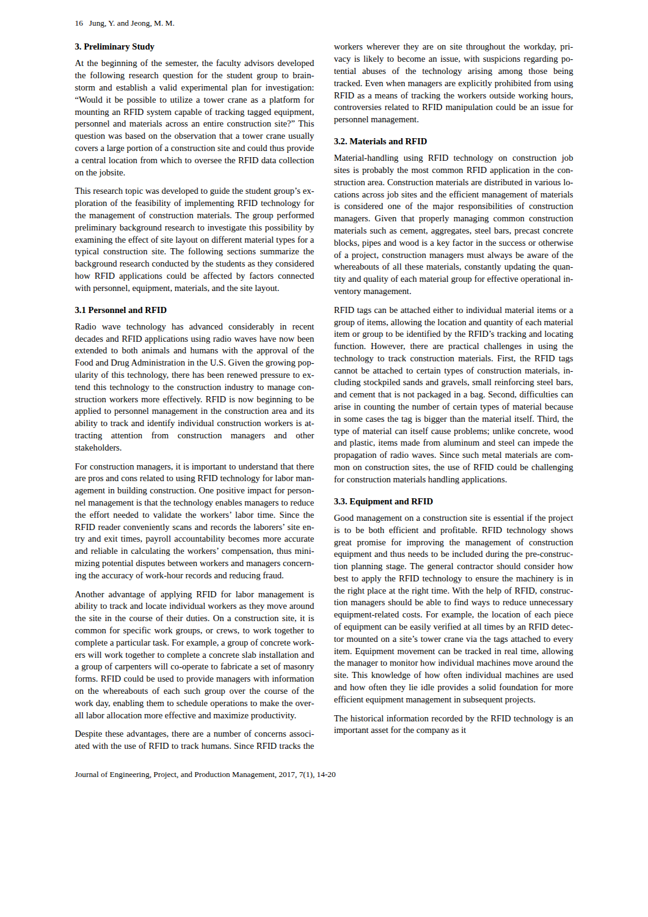16 Jung, Y. and Jeong, M. M.
3. Preliminary Study
At the beginning of the semester, the faculty advisors developed the following research question for the student group to brainstorm and establish a valid experimental plan for investigation: “Would it be possible to utilize a tower crane as a platform for mounting an RFID system capable of tracking tagged equipment, personnel and materials across an entire construction site?” This question was based on the observation that a tower crane usually covers a large portion of a construction site and could thus provide a central location from which to oversee the RFID data collection on the jobsite.
This research topic was developed to guide the student group’s exploration of the feasibility of implementing RFID technology for the management of construction materials. The group performed preliminary background research to investigate this possibility by examining the effect of site layout on different material types for a typical construction site. The following sections summarize the background research conducted by the students as they considered how RFID applications could be affected by factors connected with personnel, equipment, materials, and the site layout.
3.1 Personnel and RFID
Radio wave technology has advanced considerably in recent decades and RFID applications using radio waves have now been extended to both animals and humans with the approval of the Food and Drug Administration in the U.S. Given the growing popularity of this technology, there has been renewed pressure to extend this technology to the construction industry to manage construction workers more effectively. RFID is now beginning to be applied to personnel management in the construction area and its ability to track and identify individual construction workers is attracting attention from construction managers and other stakeholders.
For construction managers, it is important to understand that there are pros and cons related to using RFID technology for labor management in building construction. One positive impact for personnel management is that the technology enables managers to reduce the effort needed to validate the workers’ labor time. Since the RFID reader conveniently scans and records the laborers’ site entry and exit times, payroll accountability becomes more accurate and reliable in calculating the workers’ compensation, thus minimizing potential disputes between workers and managers concerning the accuracy of work-hour records and reducing fraud.
Another advantage of applying RFID for labor management is ability to track and locate individual workers as they move around the site in the course of their duties. On a construction site, it is common for specific work groups, or crews, to work together to complete a particular task. For example, a group of concrete workers will work together to complete a concrete slab installation and a group of carpenters will co-operate to fabricate a set of masonry forms. RFID could be used to provide managers with information on the whereabouts of each such group over the course of the work day, enabling them to schedule operations to make the overall labor allocation more effective and maximize productivity.
Despite these advantages, there are a number of concerns associated with the use of RFID to track humans. Since RFID tracks the workers wherever they are on site throughout the workday, privacy is likely to become an issue, with suspicions regarding potential abuses of the technology arising among those being tracked. Even when managers are explicitly prohibited from using RFID as a means of tracking the workers outside working hours, controversies related to RFID manipulation could be an issue for personnel management.
3.2. Materials and RFID
Material-handling using RFID technology on construction job sites is probably the most common RFID application in the construction area. Construction materials are distributed in various locations across job sites and the efficient management of materials is considered one of the major responsibilities of construction managers. Given that properly managing common construction materials such as cement, aggregates, steel bars, precast concrete blocks, pipes and wood is a key factor in the success or otherwise of a project, construction managers must always be aware of the whereabouts of all these materials, constantly updating the quantity and quality of each material group for effective operational inventory management.
RFID tags can be attached either to individual material items or a group of items, allowing the location and quantity of each material item or group to be identified by the RFID’s tracking and locating function. However, there are practical challenges in using the technology to track construction materials. First, the RFID tags cannot be attached to certain types of construction materials, including stockpiled sands and gravels, small reinforcing steel bars, and cement that is not packaged in a bag. Second, difficulties can arise in counting the number of certain types of material because in some cases the tag is bigger than the material itself. Third, the type of material can itself cause problems; unlike concrete, wood and plastic, items made from aluminum and steel can impede the propagation of radio waves. Since such metal materials are common on construction sites, the use of RFID could be challenging for construction materials handling applications.
3.3. Equipment and RFID
Good management on a construction site is essential if the project is to be both efficient and profitable. RFID technology shows great promise for improving the management of construction equipment and thus needs to be included during the pre-construction planning stage. The general contractor should consider how best to apply the RFID technology to ensure the machinery is in the right place at the right time. With the help of RFID, construction managers should be able to find ways to reduce unnecessary equipment-related costs. For example, the location of each piece of equipment can be easily verified at all times by an RFID detector mounted on a site’s tower crane via the tags attached to every item. Equipment movement can be tracked in real time, allowing the manager to monitor how individual machines move around the site. This knowledge of how often individual machines are used and how often they lie idle provides a solid foundation for more efficient equipment management in subsequent projects.
The historical information recorded by the RFID technology is an important asset for the company as it
Journal of Engineering, Project, and Production Management, 2017, 7(1), 14-20